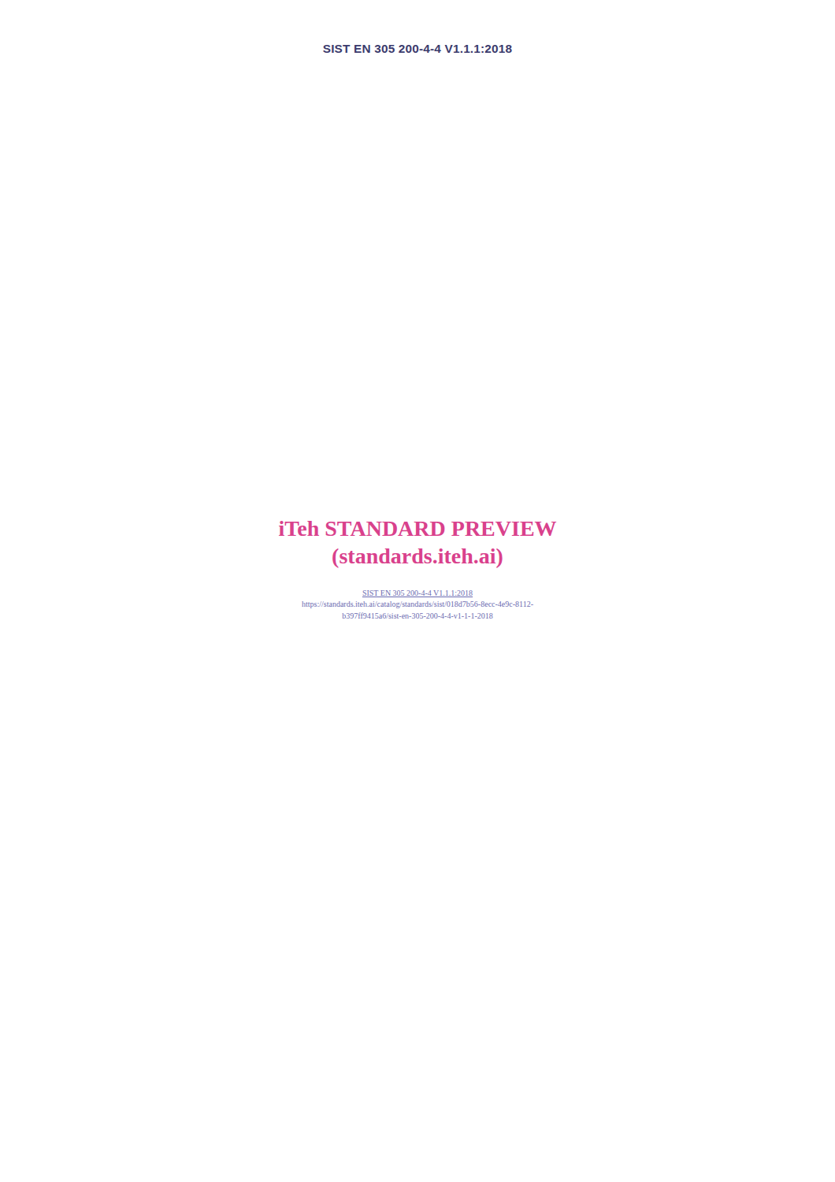SIST EN 305 200-4-4 V1.1.1:2018
iTeh STANDARD PREVIEW
(standards.iteh.ai)
SIST EN 305 200-4-4 V1.1.1:2018
https://standards.iteh.ai/catalog/standards/sist/018d7b56-8ecc-4e9c-8112-
b397ff9415a6/sist-en-305-200-4-4-v1-1-1-2018